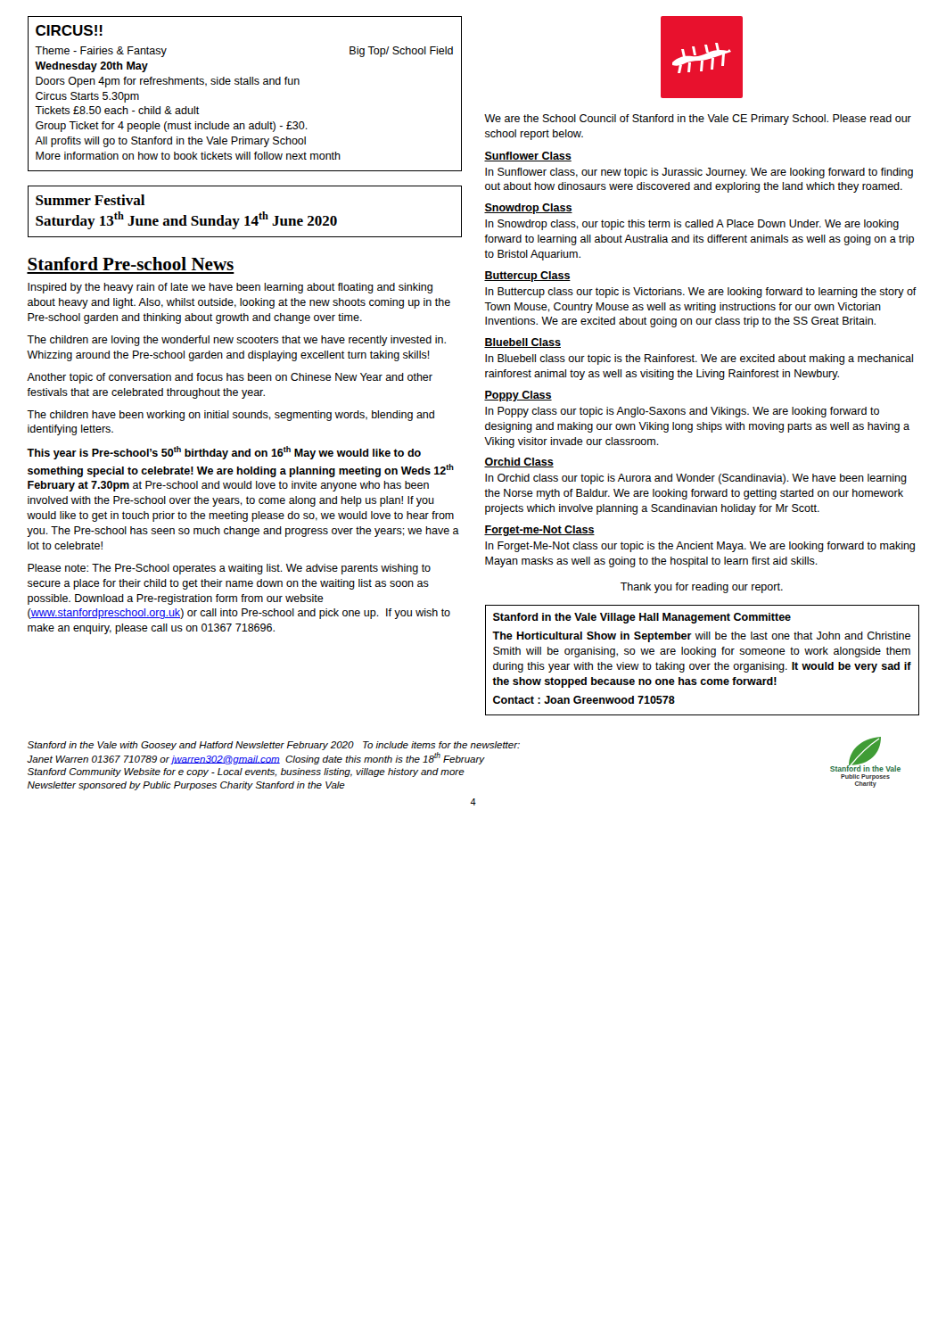CIRCUS!!
Theme - Fairies & Fantasy Big Top/ School Field
Wednesday 20th May
Doors Open 4pm for refreshments, side stalls and fun
Circus Starts 5.30pm
Tickets £8.50 each - child & adult
Group Ticket for 4 people (must include an adult) - £30.
All profits will go to Stanford in the Vale Primary School
More information on how to book tickets will follow next month
Summer Festival
Saturday 13th June and Sunday 14th June 2020
Stanford Pre-school News
Inspired by the heavy rain of late we have been learning about floating and sinking about heavy and light. Also, whilst outside, looking at the new shoots coming up in the Pre-school garden and thinking about growth and change over time.
The children are loving the wonderful new scooters that we have recently invested in. Whizzing around the Pre-school garden and displaying excellent turn taking skills!
Another topic of conversation and focus has been on Chinese New Year and other festivals that are celebrated throughout the year.
The children have been working on initial sounds, segmenting words, blending and identifying letters.
This year is Pre-school’s 50th birthday and on 16th May we would like to do something special to celebrate! We are holding a planning meeting on Weds 12th February at 7.30pm at Pre-school and would love to invite anyone who has been involved with the Pre-school over the years, to come along and help us plan! If you would like to get in touch prior to the meeting please do so, we would love to hear from you. The Pre-school has seen so much change and progress over the years; we have a lot to celebrate!
Please note: The Pre-School operates a waiting list. We advise parents wishing to secure a place for their child to get their name down on the waiting list as soon as possible. Download a Pre-registration form from our website (www.stanfordpreschool.org.uk) or call into Pre-school and pick one up. If you wish to make an enquiry, please call us on 01367 718696.
We are the School Council of Stanford in the Vale CE Primary School. Please read our school report below.
Sunflower Class
In Sunflower class, our new topic is Jurassic Journey. We are looking forward to finding out about how dinosaurs were discovered and exploring the land which they roamed.
Snowdrop Class
In Snowdrop class, our topic this term is called A Place Down Under. We are looking forward to learning all about Australia and its different animals as well as going on a trip to Bristol Aquarium.
Buttercup Class
In Buttercup class our topic is Victorians. We are looking forward to learning the story of Town Mouse, Country Mouse as well as writing instructions for our own Victorian Inventions. We are excited about going on our class trip to the SS Great Britain.
Bluebell Class
In Bluebell class our topic is the Rainforest. We are excited about making a mechanical rainforest animal toy as well as visiting the Living Rainforest in Newbury.
Poppy Class
In Poppy class our topic is Anglo-Saxons and Vikings. We are looking forward to designing and making our own Viking long ships with moving parts as well as having a Viking visitor invade our classroom.
Orchid Class
In Orchid class our topic is Aurora and Wonder (Scandinavia). We have been learning the Norse myth of Baldur. We are looking forward to getting started on our homework projects which involve planning a Scandinavian holiday for Mr Scott.
Forget-me-Not Class
In Forget-Me-Not class our topic is the Ancient Maya. We are looking forward to making Mayan masks as well as going to the hospital to learn first aid skills.
Thank you for reading our report.
Stanford in the Vale Village Hall Management Committee
The Horticultural Show in September will be the last one that John and Christine Smith will be organising, so we are looking for someone to work alongside them during this year with the view to taking over the organising. It would be very sad if the show stopped because no one has come forward!
Contact : Joan Greenwood 710578
Stanford in the Vale Public Purposes
Charity
Stanford in the Vale with Goosey and Hatford Newsletter February 2020 To include items for the newsletter:
Janet Warren 01367 710789 or jwarren302@gmail.com Closing date this month is the 18th February
Stanford Community Website for e copy - Local events, business listing, village history and more
Newsletter sponsored by Public Purposes Charity Stanford in the Vale
4